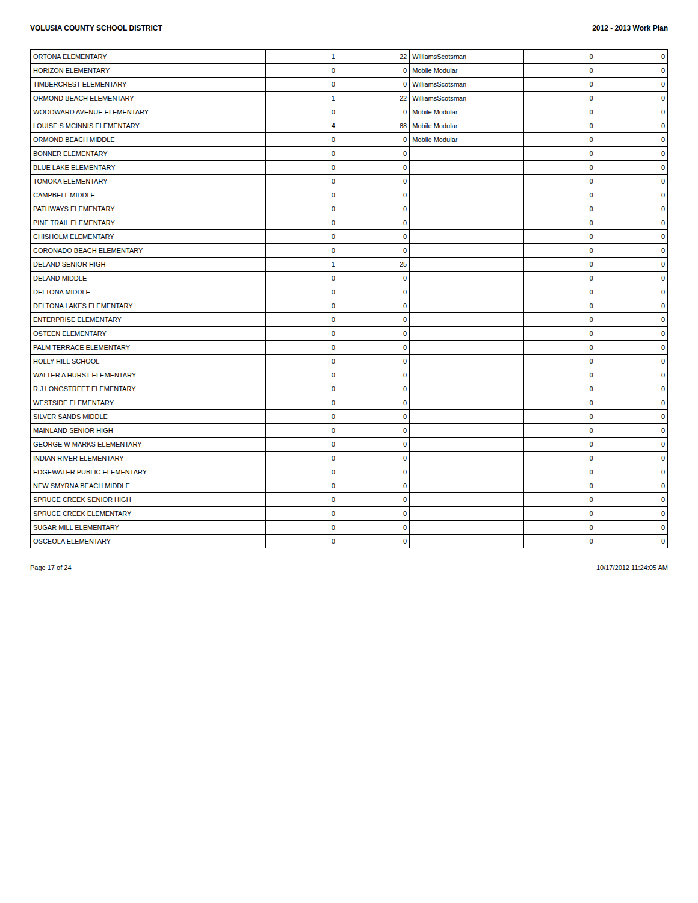VOLUSIA COUNTY SCHOOL DISTRICT 2012 - 2013 Work Plan
| ORTONA ELEMENTARY | 1 | 22 | WilliamsScotsman | 0 | 0 |
| HORIZON ELEMENTARY | 0 | 0 | Mobile Modular | 0 | 0 |
| TIMBERCREST ELEMENTARY | 0 | 0 | WilliamsScotsman | 0 | 0 |
| ORMOND BEACH ELEMENTARY | 1 | 22 | WilliamsScotsman | 0 | 0 |
| WOODWARD AVENUE ELEMENTARY | 0 | 0 | Mobile Modular | 0 | 0 |
| LOUISE S MCINNIS ELEMENTARY | 4 | 88 | Mobile Modular | 0 | 0 |
| ORMOND BEACH MIDDLE | 0 | 0 | Mobile Modular | 0 | 0 |
| BONNER ELEMENTARY | 0 | 0 | | 0 | 0 |
| BLUE LAKE ELEMENTARY | 0 | 0 | | 0 | 0 |
| TOMOKA ELEMENTARY | 0 | 0 | | 0 | 0 |
| CAMPBELL MIDDLE | 0 | 0 | | 0 | 0 |
| PATHWAYS ELEMENTARY | 0 | 0 | | 0 | 0 |
| PINE TRAIL ELEMENTARY | 0 | 0 | | 0 | 0 |
| CHISHOLM ELEMENTARY | 0 | 0 | | 0 | 0 |
| CORONADO BEACH ELEMENTARY | 0 | 0 | | 0 | 0 |
| DELAND SENIOR HIGH | 1 | 25 | | 0 | 0 |
| DELAND MIDDLE | 0 | 0 | | 0 | 0 |
| DELTONA MIDDLE | 0 | 0 | | 0 | 0 |
| DELTONA LAKES ELEMENTARY | 0 | 0 | | 0 | 0 |
| ENTERPRISE ELEMENTARY | 0 | 0 | | 0 | 0 |
| OSTEEN ELEMENTARY | 0 | 0 | | 0 | 0 |
| PALM TERRACE ELEMENTARY | 0 | 0 | | 0 | 0 |
| HOLLY HILL SCHOOL | 0 | 0 | | 0 | 0 |
| WALTER A HURST ELEMENTARY | 0 | 0 | | 0 | 0 |
| R J LONGSTREET ELEMENTARY | 0 | 0 | | 0 | 0 |
| WESTSIDE ELEMENTARY | 0 | 0 | | 0 | 0 |
| SILVER SANDS MIDDLE | 0 | 0 | | 0 | 0 |
| MAINLAND SENIOR HIGH | 0 | 0 | | 0 | 0 |
| GEORGE W MARKS ELEMENTARY | 0 | 0 | | 0 | 0 |
| INDIAN RIVER ELEMENTARY | 0 | 0 | | 0 | 0 |
| EDGEWATER PUBLIC ELEMENTARY | 0 | 0 | | 0 | 0 |
| NEW SMYRNA BEACH MIDDLE | 0 | 0 | | 0 | 0 |
| SPRUCE CREEK SENIOR HIGH | 0 | 0 | | 0 | 0 |
| SPRUCE CREEK ELEMENTARY | 0 | 0 | | 0 | 0 |
| SUGAR MILL ELEMENTARY | 0 | 0 | | 0 | 0 |
| OSCEOLA ELEMENTARY | 0 | 0 | | 0 | 0 |
Page 17 of 24 10/17/2012 11:24:05 AM